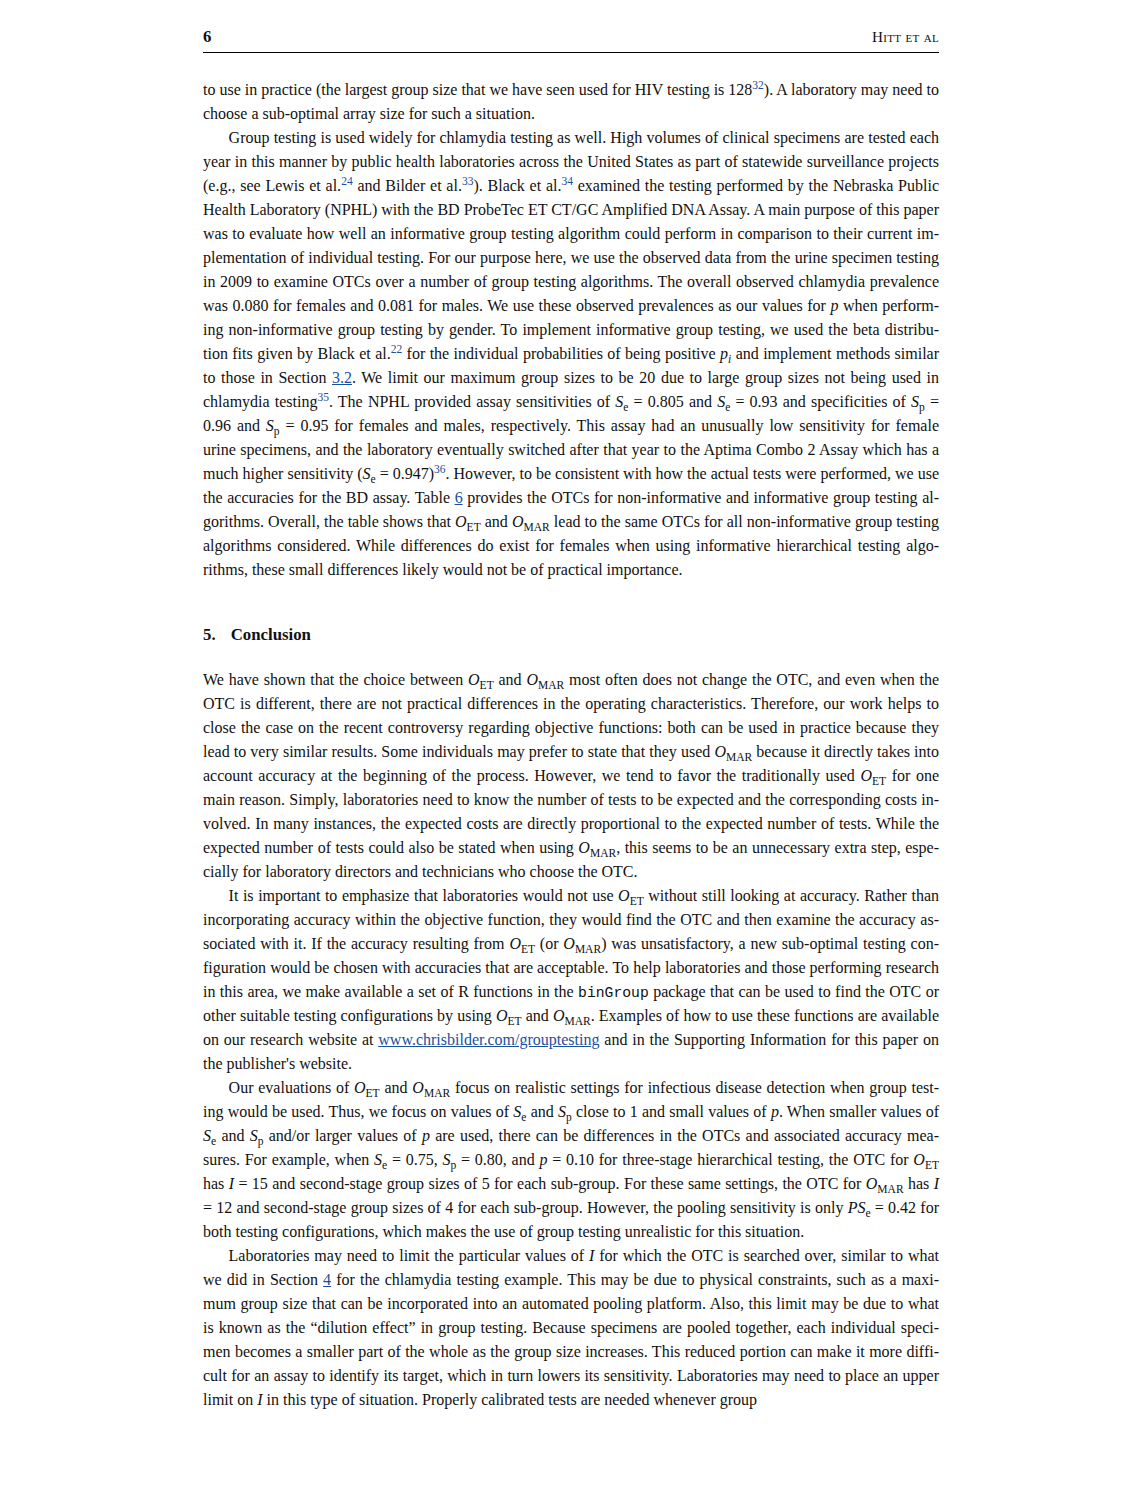6 Hitt et al
to use in practice (the largest group size that we have seen used for HIV testing is 12832). A laboratory may need to choose a sub-optimal array size for such a situation.
Group testing is used widely for chlamydia testing as well. High volumes of clinical specimens are tested each year in this manner by public health laboratories across the United States as part of statewide surveillance projects (e.g., see Lewis et al.24 and Bilder et al.33). Black et al.34 examined the testing performed by the Nebraska Public Health Laboratory (NPHL) with the BD ProbeTec ET CT/GC Amplified DNA Assay. A main purpose of this paper was to evaluate how well an informative group testing algorithm could perform in comparison to their current implementation of individual testing. For our purpose here, we use the observed data from the urine specimen testing in 2009 to examine OTCs over a number of group testing algorithms. The overall observed chlamydia prevalence was 0.080 for females and 0.081 for males. We use these observed prevalences as our values for p when performing non-informative group testing by gender. To implement informative group testing, we used the beta distribution fits given by Black et al.22 for the individual probabilities of being positive pi and implement methods similar to those in Section 3.2. We limit our maximum group sizes to be 20 due to large group sizes not being used in chlamydia testing35. The NPHL provided assay sensitivities of Se = 0.805 and Se = 0.93 and specificities of Sp = 0.96 and Sp = 0.95 for females and males, respectively. This assay had an unusually low sensitivity for female urine specimens, and the laboratory eventually switched after that year to the Aptima Combo 2 Assay which has a much higher sensitivity (Se = 0.947)36. However, to be consistent with how the actual tests were performed, we use the accuracies for the BD assay. Table 6 provides the OTCs for non-informative and informative group testing algorithms. Overall, the table shows that OET and OMAR lead to the same OTCs for all non-informative group testing algorithms considered. While differences do exist for females when using informative hierarchical testing algorithms, these small differences likely would not be of practical importance.
5. Conclusion
We have shown that the choice between OET and OMAR most often does not change the OTC, and even when the OTC is different, there are not practical differences in the operating characteristics. Therefore, our work helps to close the case on the recent controversy regarding objective functions: both can be used in practice because they lead to very similar results. Some individuals may prefer to state that they used OMAR because it directly takes into account accuracy at the beginning of the process. However, we tend to favor the traditionally used OET for one main reason. Simply, laboratories need to know the number of tests to be expected and the corresponding costs involved. In many instances, the expected costs are directly proportional to the expected number of tests. While the expected number of tests could also be stated when using OMAR, this seems to be an unnecessary extra step, especially for laboratory directors and technicians who choose the OTC.
It is important to emphasize that laboratories would not use OET without still looking at accuracy. Rather than incorporating accuracy within the objective function, they would find the OTC and then examine the accuracy associated with it. If the accuracy resulting from OET (or OMAR) was unsatisfactory, a new sub-optimal testing configuration would be chosen with accuracies that are acceptable. To help laboratories and those performing research in this area, we make available a set of R functions in the binGroup package that can be used to find the OTC or other suitable testing configurations by using OET and OMAR. Examples of how to use these functions are available on our research website at www.chrisbilder.com/grouptesting and in the Supporting Information for this paper on the publisher's website.
Our evaluations of OET and OMAR focus on realistic settings for infectious disease detection when group testing would be used. Thus, we focus on values of Se and Sp close to 1 and small values of p. When smaller values of Se and Sp and/or larger values of p are used, there can be differences in the OTCs and associated accuracy measures. For example, when Se = 0.75, Sp = 0.80, and p = 0.10 for three-stage hierarchical testing, the OTC for OET has I = 15 and second-stage group sizes of 5 for each sub-group. For these same settings, the OTC for OMAR has I = 12 and second-stage group sizes of 4 for each sub-group. However, the pooling sensitivity is only PSe = 0.42 for both testing configurations, which makes the use of group testing unrealistic for this situation.
Laboratories may need to limit the particular values of I for which the OTC is searched over, similar to what we did in Section 4 for the chlamydia testing example. This may be due to physical constraints, such as a maximum group size that can be incorporated into an automated pooling platform. Also, this limit may be due to what is known as the “dilution effect” in group testing. Because specimens are pooled together, each individual specimen becomes a smaller part of the whole as the group size increases. This reduced portion can make it more difficult for an assay to identify its target, which in turn lowers its sensitivity. Laboratories may need to place an upper limit on I in this type of situation. Properly calibrated tests are needed whenever group